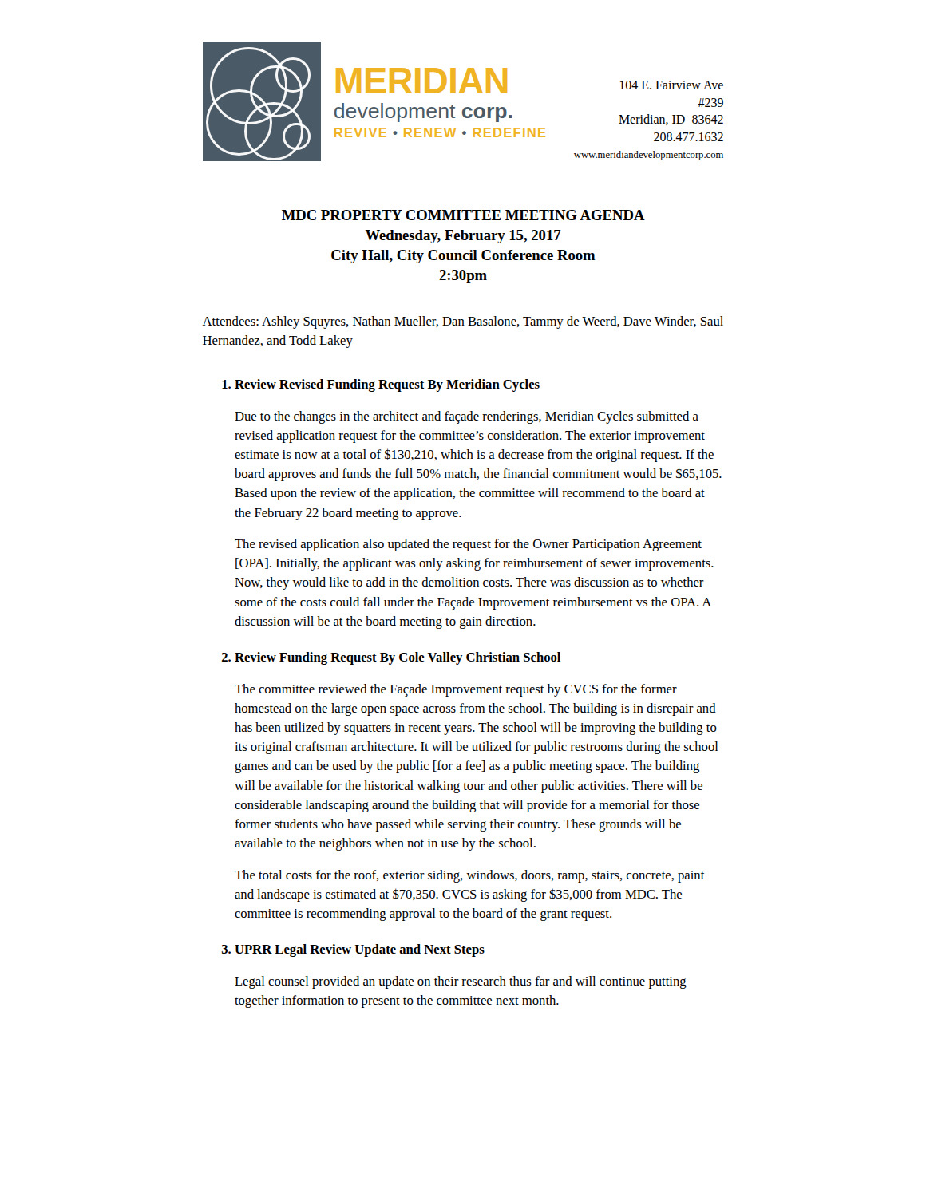Meridian
development corp.
Revive • Renew • Redefine
104 E. Fairview Ave
#239
Meridian, ID 83642
208.477.1632
www.meridiandevelopmentcorp.com
MDC PROPERTY COMMITTEE MEETING AGENDA
Wednesday, February 15, 2017
City Hall, City Council Conference Room
2:30pm
Attendees: Ashley Squyres, Nathan Mueller, Dan Basalone, Tammy de Weerd, Dave Winder, Saul Hernandez, and Todd Lakey
Review Revised Funding Request By Meridian Cycles
Due to the changes in the architect and façade renderings, Meridian Cycles submitted a revised application request for the committee’s consideration. The exterior improvement estimate is now at a total of $130,210, which is a decrease from the original request. If the board approves and funds the full 50% match, the financial commitment would be $65,105. Based upon the review of the application, the committee will recommend to the board at the February 22 board meeting to approve.
The revised application also updated the request for the Owner Participation Agreement [OPA]. Initially, the applicant was only asking for reimbursement of sewer improvements. Now, they would like to add in the demolition costs. There was discussion as to whether some of the costs could fall under the Façade Improvement reimbursement vs the OPA. A discussion will be at the board meeting to gain direction.
Review Funding Request By Cole Valley Christian School
The committee reviewed the Façade Improvement request by CVCS for the former homestead on the large open space across from the school. The building is in disrepair and has been utilized by squatters in recent years. The school will be improving the building to its original craftsman architecture. It will be utilized for public restrooms during the school games and can be used by the public [for a fee] as a public meeting space. The building will be available for the historical walking tour and other public activities. There will be considerable landscaping around the building that will provide for a memorial for those former students who have passed while serving their country. These grounds will be available to the neighbors when not in use by the school.
The total costs for the roof, exterior siding, windows, doors, ramp, stairs, concrete, paint and landscape is estimated at $70,350. CVCS is asking for $35,000 from MDC. The committee is recommending approval to the board of the grant request.
UPRR Legal Review Update and Next Steps
Legal counsel provided an update on their research thus far and will continue putting together information to present to the committee next month.